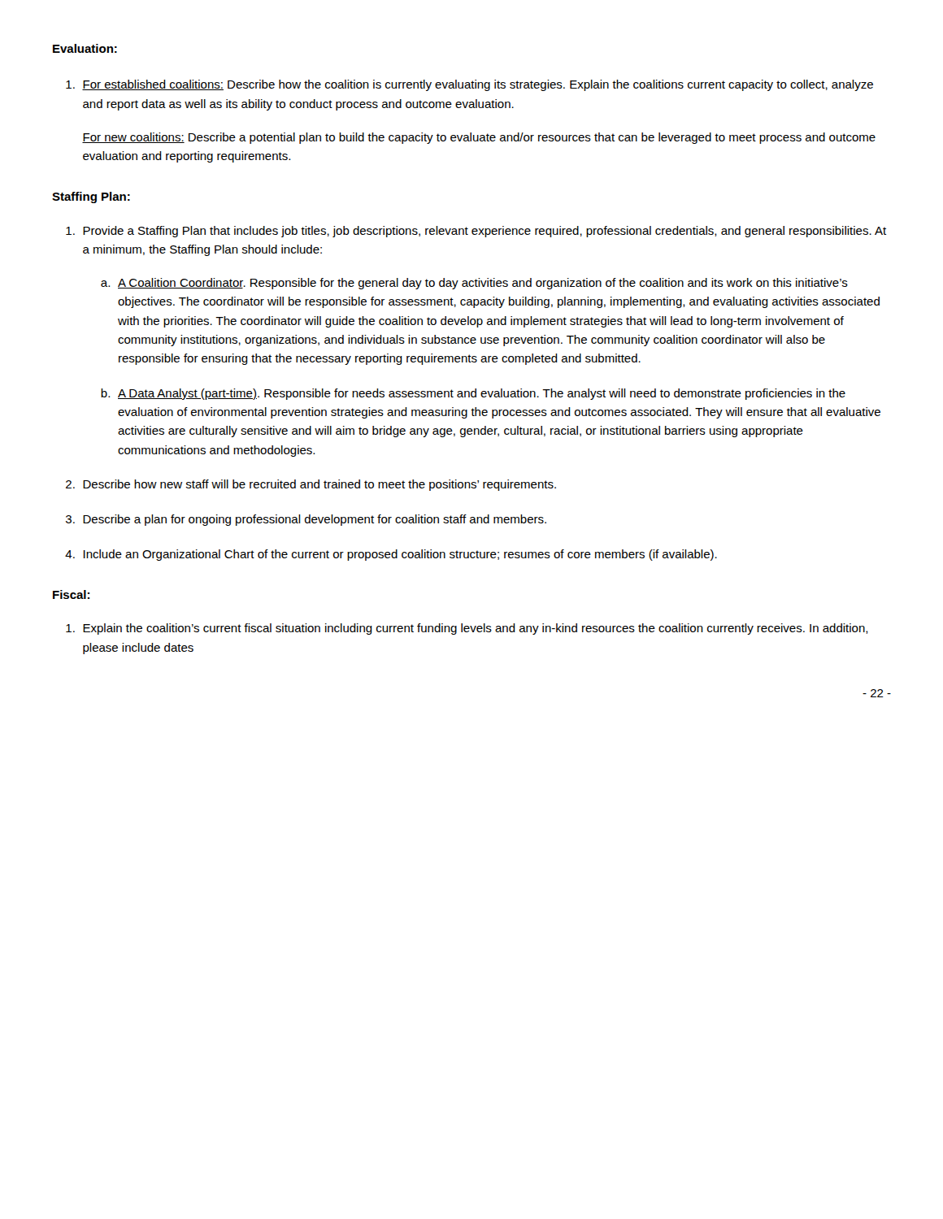Evaluation:
For established coalitions: Describe how the coalition is currently evaluating its strategies. Explain the coalitions current capacity to collect, analyze and report data as well as its ability to conduct process and outcome evaluation.
For new coalitions: Describe a potential plan to build the capacity to evaluate and/or resources that can be leveraged to meet process and outcome evaluation and reporting requirements.
Staffing Plan:
Provide a Staffing Plan that includes job titles, job descriptions, relevant experience required, professional credentials, and general responsibilities. At a minimum, the Staffing Plan should include:
A Coalition Coordinator. Responsible for the general day to day activities and organization of the coalition and its work on this initiative’s objectives. The coordinator will be responsible for assessment, capacity building, planning, implementing, and evaluating activities associated with the priorities. The coordinator will guide the coalition to develop and implement strategies that will lead to long-term involvement of community institutions, organizations, and individuals in substance use prevention. The community coalition coordinator will also be responsible for ensuring that the necessary reporting requirements are completed and submitted.
A Data Analyst (part-time). Responsible for needs assessment and evaluation. The analyst will need to demonstrate proficiencies in the evaluation of environmental prevention strategies and measuring the processes and outcomes associated. They will ensure that all evaluative activities are culturally sensitive and will aim to bridge any age, gender, cultural, racial, or institutional barriers using appropriate communications and methodologies.
Describe how new staff will be recruited and trained to meet the positions’ requirements.
Describe a plan for ongoing professional development for coalition staff and members.
Include an Organizational Chart of the current or proposed coalition structure; resumes of core members (if available).
Fiscal:
Explain the coalition’s current fiscal situation including current funding levels and any in-kind resources the coalition currently receives. In addition, please include dates
- 22 -